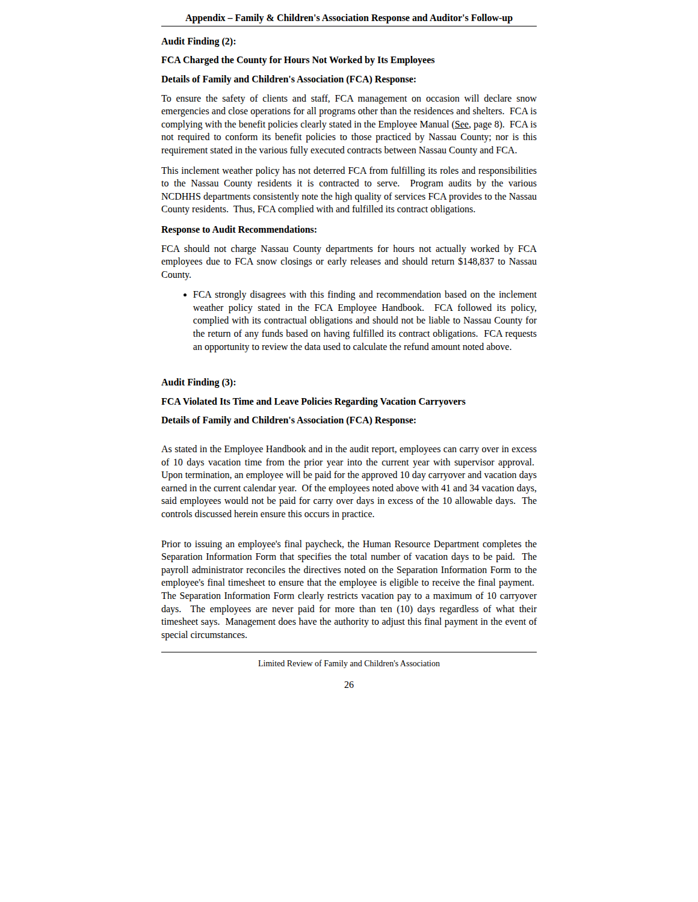Appendix – Family & Children's Association Response and Auditor's Follow-up
Audit Finding (2):
FCA Charged the County for Hours Not Worked by Its Employees
Details of Family and Children's Association (FCA) Response:
To ensure the safety of clients and staff, FCA management on occasion will declare snow emergencies and close operations for all programs other than the residences and shelters. FCA is complying with the benefit policies clearly stated in the Employee Manual (See, page 8). FCA is not required to conform its benefit policies to those practiced by Nassau County; nor is this requirement stated in the various fully executed contracts between Nassau County and FCA.
This inclement weather policy has not deterred FCA from fulfilling its roles and responsibilities to the Nassau County residents it is contracted to serve. Program audits by the various NCDHHS departments consistently note the high quality of services FCA provides to the Nassau County residents. Thus, FCA complied with and fulfilled its contract obligations.
Response to Audit Recommendations:
FCA should not charge Nassau County departments for hours not actually worked by FCA employees due to FCA snow closings or early releases and should return $148,837 to Nassau County.
FCA strongly disagrees with this finding and recommendation based on the inclement weather policy stated in the FCA Employee Handbook. FCA followed its policy, complied with its contractual obligations and should not be liable to Nassau County for the return of any funds based on having fulfilled its contract obligations. FCA requests an opportunity to review the data used to calculate the refund amount noted above.
Audit Finding (3):
FCA Violated Its Time and Leave Policies Regarding Vacation Carryovers
Details of Family and Children's Association (FCA) Response:
As stated in the Employee Handbook and in the audit report, employees can carry over in excess of 10 days vacation time from the prior year into the current year with supervisor approval. Upon termination, an employee will be paid for the approved 10 day carryover and vacation days earned in the current calendar year. Of the employees noted above with 41 and 34 vacation days, said employees would not be paid for carry over days in excess of the 10 allowable days. The controls discussed herein ensure this occurs in practice.
Prior to issuing an employee's final paycheck, the Human Resource Department completes the Separation Information Form that specifies the total number of vacation days to be paid. The payroll administrator reconciles the directives noted on the Separation Information Form to the employee's final timesheet to ensure that the employee is eligible to receive the final payment. The Separation Information Form clearly restricts vacation pay to a maximum of 10 carryover days. The employees are never paid for more than ten (10) days regardless of what their timesheet says. Management does have the authority to adjust this final payment in the event of special circumstances.
Limited Review of Family and Children's Association
26